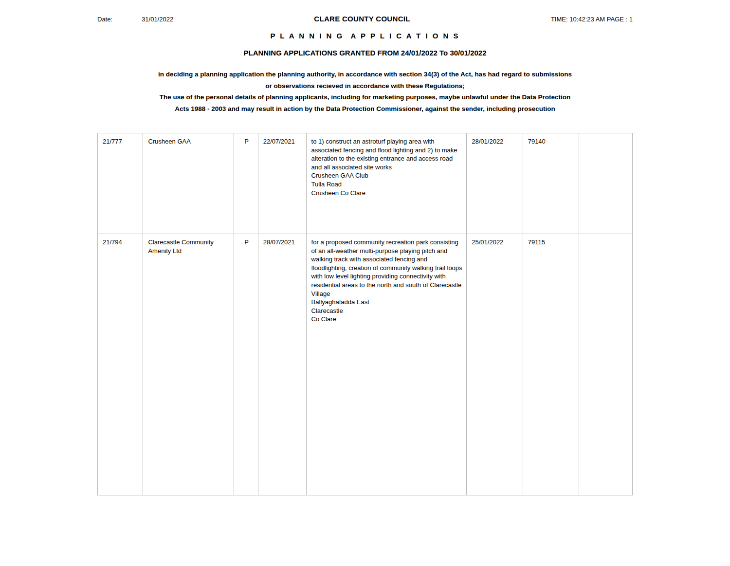Date: 31/01/2022
CLARE COUNTY COUNCIL
TIME: 10:42:23 AM PAGE : 1
P L A N N I N G A P P L I C A T I O N S
PLANNING APPLICATIONS GRANTED FROM 24/01/2022 To 30/01/2022
in deciding a planning application the planning authority, in accordance with section 34(3) of the Act, has had regard to submissions
or observations recieved in accordance with these Regulations;
The use of the personal details of planning applicants, including for marketing purposes, maybe unlawful under the Data Protection
Acts 1988 - 2003 and may result in action by the Data Protection Commissioner, against the sender, including prosecution
| 21/777 | Crusheen GAA | P | 22/07/2021 | to 1) construct an astroturf playing area with associated fencing and flood lighting and 2) to make alteration to the existing entrance and access road and all associated site works Crusheen GAA Club Tulla Road Crusheen Co Clare | 28/01/2022 | 79140 | |
| 21/794 | Clarecastle Community Amenity Ltd | P | 28/07/2021 | for a proposed community recreation park consisting of an all-weather multi-purpose playing pitch and walking track with associated fencing and floodlighting, creation of community walking trail loops with low level lighting providing connectivity with residential areas to the north and south of Clarecastle Village Ballyaghafadda East Clarecastle Co Clare | 25/01/2022 | 79115 | |